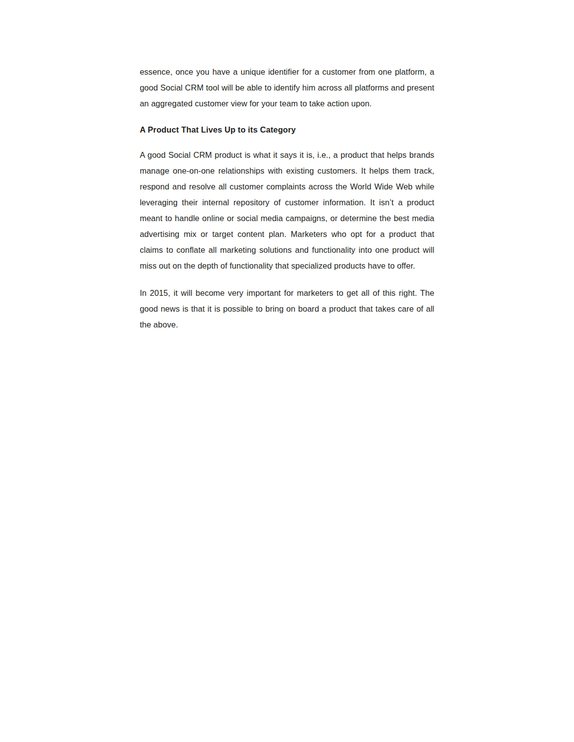essence, once you have a unique identifier for a customer from one platform, a good Social CRM tool will be able to identify him across all platforms and present an aggregated customer view for your team to take action upon.
A Product That Lives Up to its Category
A good Social CRM product is what it says it is, i.e., a product that helps brands manage one-on-one relationships with existing customers. It helps them track, respond and resolve all customer complaints across the World Wide Web while leveraging their internal repository of customer information. It isn’t a product meant to handle online or social media campaigns, or determine the best media advertising mix or target content plan. Marketers who opt for a product that claims to conflate all marketing solutions and functionality into one product will miss out on the depth of functionality that specialized products have to offer.
In 2015, it will become very important for marketers to get all of this right. The good news is that it is possible to bring on board a product that takes care of all the above.